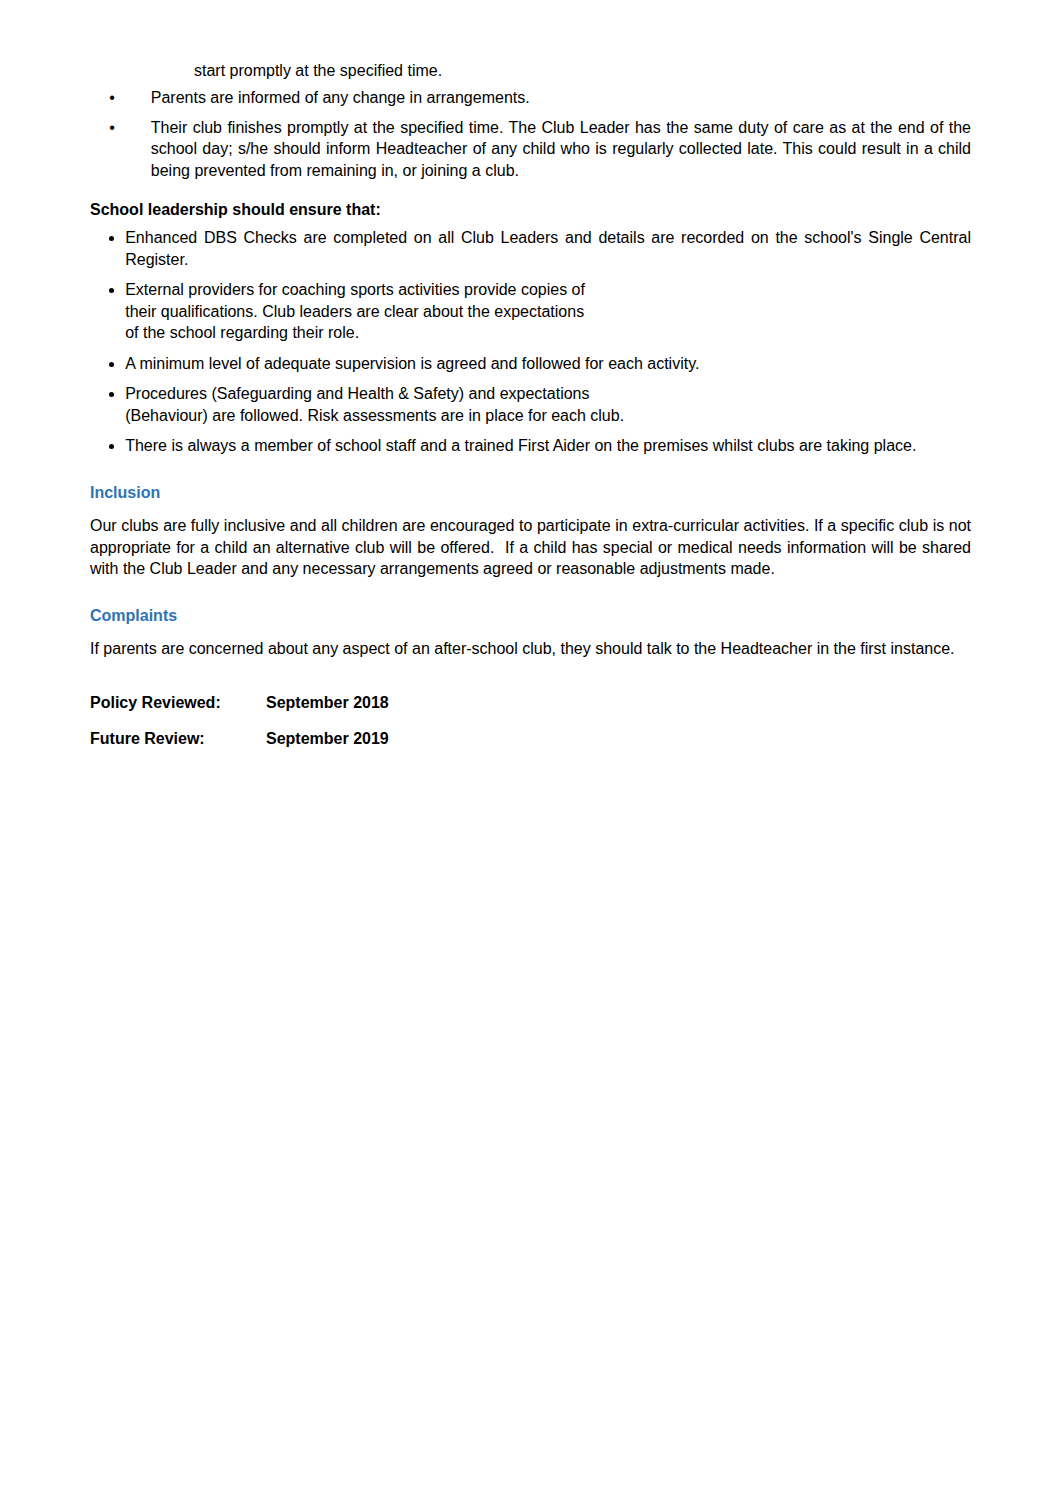start promptly at the specified time.
Parents are informed of any change in arrangements.
Their club finishes promptly at the specified time. The Club Leader has the same duty of care as at the end of the school day; s/he should inform Headteacher of any child who is regularly collected late. This could result in a child being prevented from remaining in, or joining a club.
School leadership should ensure that:
Enhanced DBS Checks are completed on all Club Leaders and details are recorded on the school's Single Central Register.
External providers for coaching sports activities provide copies of
their qualifications. Club leaders are clear about the expectations
of the school regarding their role.
A minimum level of adequate supervision is agreed and followed for each activity.
Procedures (Safeguarding and Health & Safety) and expectations
(Behaviour) are followed. Risk assessments are in place for each club.
There is always a member of school staff and a trained First Aider on the premises whilst clubs are taking place.
Inclusion
Our clubs are fully inclusive and all children are encouraged to participate in extra-curricular activities. If a specific club is not appropriate for a child an alternative club will be offered. If a child has special or medical needs information will be shared with the Club Leader and any necessary arrangements agreed or reasonable adjustments made.
Complaints
If parents are concerned about any aspect of an after-school club, they should talk to the Headteacher in the first instance.
Policy Reviewed: September 2018
Future Review: September 2019